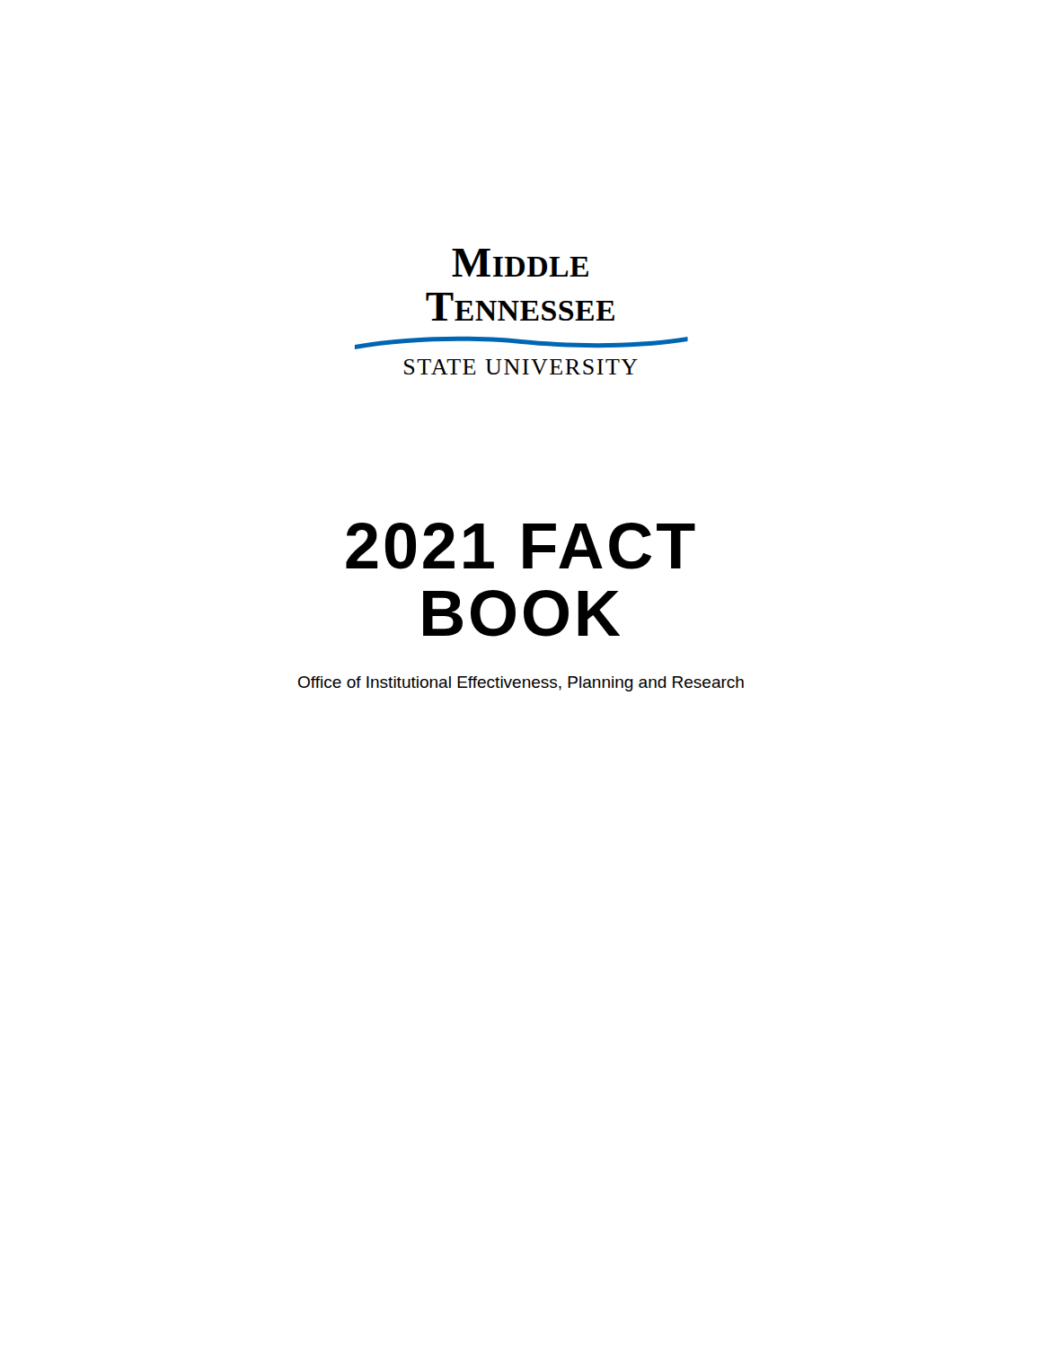MIDDLE
TENNESSEE
STATE UNIVERSITY
2021 FACT BOOK
Office of Institutional Effectiveness, Planning and Research